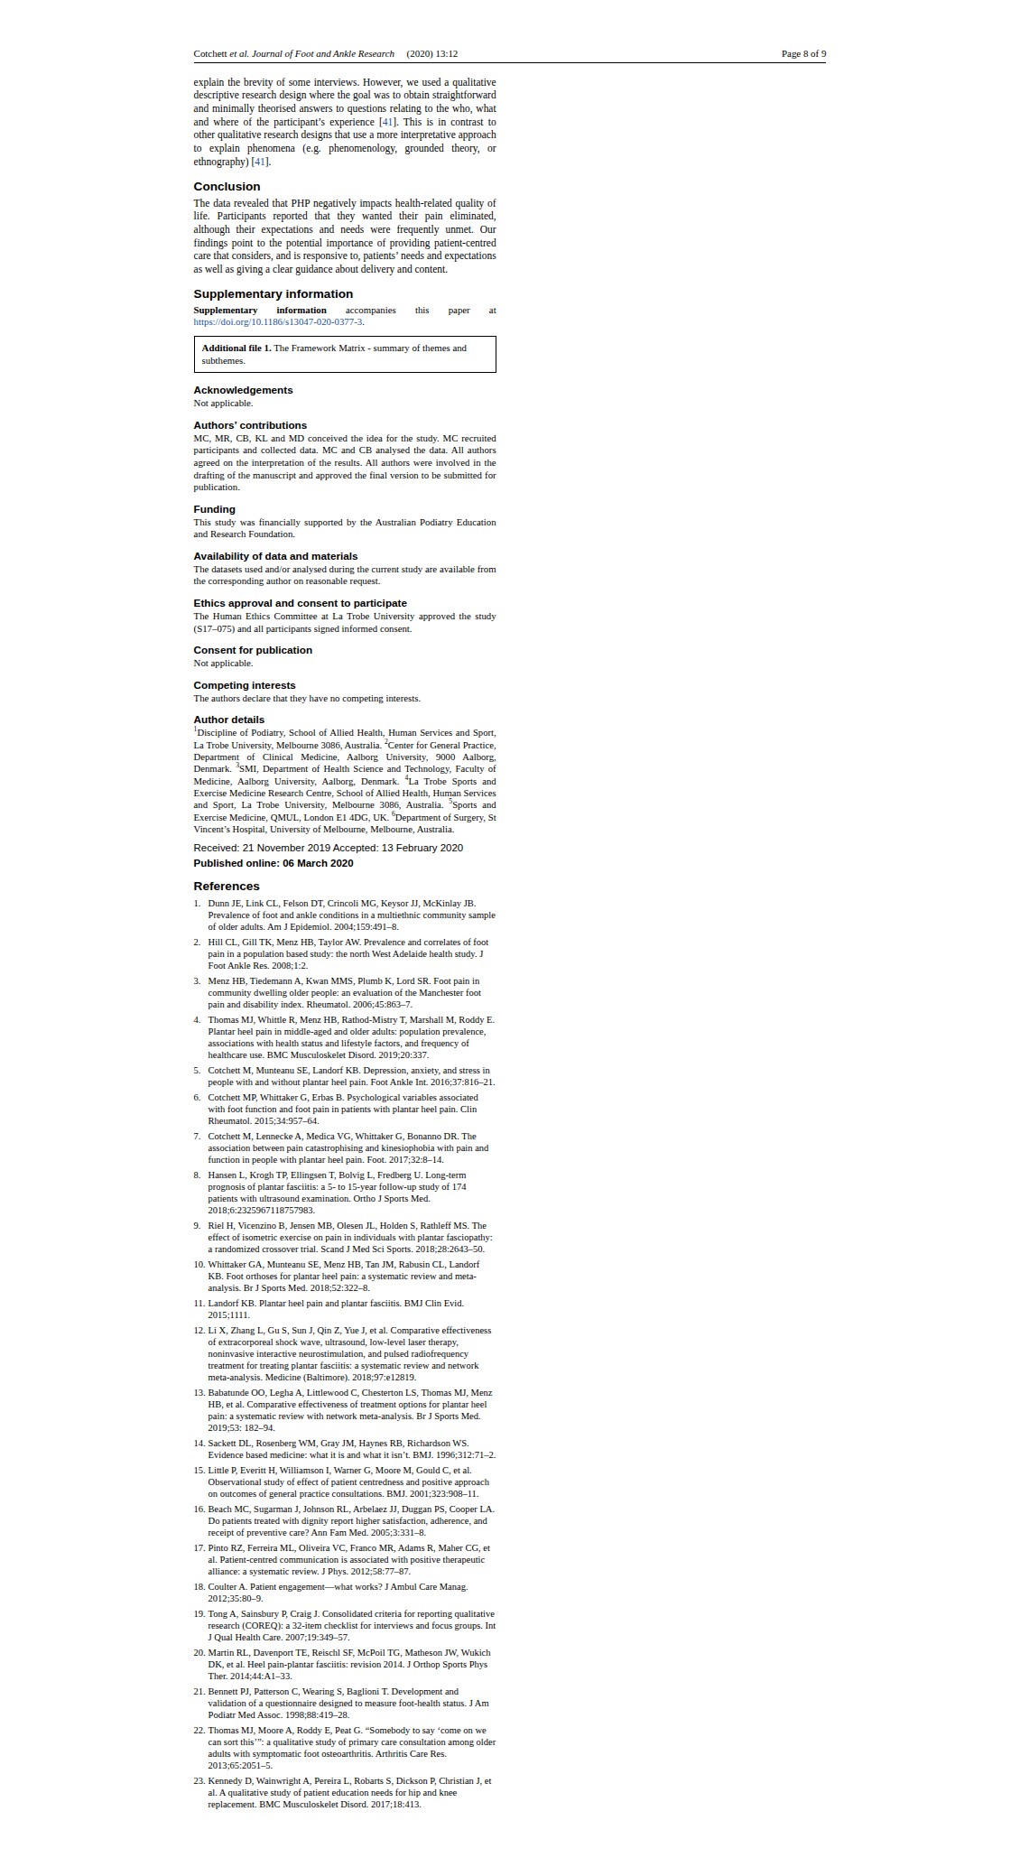Cotchett et al. Journal of Foot and Ankle Research (2020) 13:12
Page 8 of 9
explain the brevity of some interviews. However, we used a qualitative descriptive research design where the goal was to obtain straightforward and minimally theorised answers to questions relating to the who, what and where of the participant’s experience [41]. This is in contrast to other qualitative research designs that use a more interpretative approach to explain phenomena (e.g. phenomenology, grounded theory, or ethnography) [41].
Conclusion
The data revealed that PHP negatively impacts health-related quality of life. Participants reported that they wanted their pain eliminated, although their expectations and needs were frequently unmet. Our findings point to the potential importance of providing patient-centred care that considers, and is responsive to, patients’ needs and expectations as well as giving a clear guidance about delivery and content.
Supplementary information
Supplementary information accompanies this paper at https://doi.org/10.1186/s13047-020-0377-3.
Additional file 1. The Framework Matrix - summary of themes and subthemes.
Acknowledgements
Not applicable.
Authors’ contributions
MC, MR, CB, KL and MD conceived the idea for the study. MC recruited participants and collected data. MC and CB analysed the data. All authors agreed on the interpretation of the results. All authors were involved in the drafting of the manuscript and approved the final version to be submitted for publication.
Funding
This study was financially supported by the Australian Podiatry Education and Research Foundation.
Availability of data and materials
The datasets used and/or analysed during the current study are available from the corresponding author on reasonable request.
Ethics approval and consent to participate
The Human Ethics Committee at La Trobe University approved the study (S17–075) and all participants signed informed consent.
Consent for publication
Not applicable.
Competing interests
The authors declare that they have no competing interests.
Author details
1Discipline of Podiatry, School of Allied Health, Human Services and Sport, La Trobe University, Melbourne 3086, Australia. 2Center for General Practice, Department of Clinical Medicine, Aalborg University, 9000 Aalborg, Denmark. 3SMI, Department of Health Science and Technology, Faculty of Medicine, Aalborg University, Aalborg, Denmark. 4La Trobe Sports and Exercise Medicine Research Centre, School of Allied Health, Human Services and Sport, La Trobe University, Melbourne 3086, Australia. 5Sports and Exercise Medicine, QMUL, London E1 4DG, UK. 6Department of Surgery, St Vincent’s Hospital, University of Melbourne, Melbourne, Australia.
Received: 21 November 2019 Accepted: 13 February 2020
Published online: 06 March 2020
References
Dunn JE, Link CL, Felson DT, Crincoli MG, Keysor JJ, McKinlay JB. Prevalence of foot and ankle conditions in a multiethnic community sample of older adults. Am J Epidemiol. 2004;159:491–8.
Hill CL, Gill TK, Menz HB, Taylor AW. Prevalence and correlates of foot pain in a population based study: the north West Adelaide health study. J Foot Ankle Res. 2008;1:2.
Menz HB, Tiedemann A, Kwan MMS, Plumb K, Lord SR. Foot pain in community dwelling older people: an evaluation of the Manchester foot pain and disability index. Rheumatol. 2006;45:863–7.
Thomas MJ, Whittle R, Menz HB, Rathod-Mistry T, Marshall M, Roddy E. Plantar heel pain in middle-aged and older adults: population prevalence, associations with health status and lifestyle factors, and frequency of healthcare use. BMC Musculoskelet Disord. 2019;20:337.
Cotchett M, Munteanu SE, Landorf KB. Depression, anxiety, and stress in people with and without plantar heel pain. Foot Ankle Int. 2016;37:816–21.
Cotchett MP, Whittaker G, Erbas B. Psychological variables associated with foot function and foot pain in patients with plantar heel pain. Clin Rheumatol. 2015;34:957–64.
Cotchett M, Lennecke A, Medica VG, Whittaker G, Bonanno DR. The association between pain catastrophising and kinesiophobia with pain and function in people with plantar heel pain. Foot. 2017;32:8–14.
Hansen L, Krogh TP, Ellingsen T, Bolvig L, Fredberg U. Long-term prognosis of plantar fasciitis: a 5- to 15-year follow-up study of 174 patients with ultrasound examination. Ortho J Sports Med. 2018;6:2325967118757983.
Riel H, Vicenzino B, Jensen MB, Olesen JL, Holden S, Rathleff MS. The effect of isometric exercise on pain in individuals with plantar fasciopathy: a randomized crossover trial. Scand J Med Sci Sports. 2018;28:2643–50.
Whittaker GA, Munteanu SE, Menz HB, Tan JM, Rabusin CL, Landorf KB. Foot orthoses for plantar heel pain: a systematic review and meta-analysis. Br J Sports Med. 2018;52:322–8.
Landorf KB. Plantar heel pain and plantar fasciitis. BMJ Clin Evid. 2015;1111.
Li X, Zhang L, Gu S, Sun J, Qin Z, Yue J, et al. Comparative effectiveness of extracorporeal shock wave, ultrasound, low-level laser therapy, noninvasive interactive neurostimulation, and pulsed radiofrequency treatment for treating plantar fasciitis: a systematic review and network meta-analysis. Medicine (Baltimore). 2018;97:e12819.
Babatunde OO, Legha A, Littlewood C, Chesterton LS, Thomas MJ, Menz HB, et al. Comparative effectiveness of treatment options for plantar heel pain: a systematic review with network meta-analysis. Br J Sports Med. 2019;53: 182–94.
Sackett DL, Rosenberg WM, Gray JM, Haynes RB, Richardson WS. Evidence based medicine: what it is and what it isn’t. BMJ. 1996;312:71–2.
Little P, Everitt H, Williamson I, Warner G, Moore M, Gould C, et al. Observational study of effect of patient centredness and positive approach on outcomes of general practice consultations. BMJ. 2001;323:908–11.
Beach MC, Sugarman J, Johnson RL, Arbelaez JJ, Duggan PS, Cooper LA. Do patients treated with dignity report higher satisfaction, adherence, and receipt of preventive care? Ann Fam Med. 2005;3:331–8.
Pinto RZ, Ferreira ML, Oliveira VC, Franco MR, Adams R, Maher CG, et al. Patient-centred communication is associated with positive therapeutic alliance: a systematic review. J Phys. 2012;58:77–87.
Coulter A. Patient engagement—what works? J Ambul Care Manag. 2012;35:80–9.
Tong A, Sainsbury P, Craig J. Consolidated criteria for reporting qualitative research (COREQ): a 32-item checklist for interviews and focus groups. Int J Qual Health Care. 2007;19:349–57.
Martin RL, Davenport TE, Reischl SF, McPoil TG, Matheson JW, Wukich DK, et al. Heel pain-plantar fasciitis: revision 2014. J Orthop Sports Phys Ther. 2014;44:A1–33.
Bennett PJ, Patterson C, Wearing S, Baglioni T. Development and validation of a questionnaire designed to measure foot-health status. J Am Podiatr Med Assoc. 1998;88:419–28.
Thomas MJ, Moore A, Roddy E, Peat G. “Somebody to say ‘come on we can sort this’”: a qualitative study of primary care consultation among older adults with symptomatic foot osteoarthritis. Arthritis Care Res. 2013;65:2051–5.
Kennedy D, Wainwright A, Pereira L, Robarts S, Dickson P, Christian J, et al. A qualitative study of patient education needs for hip and knee replacement. BMC Musculoskelet Disord. 2017;18:413.